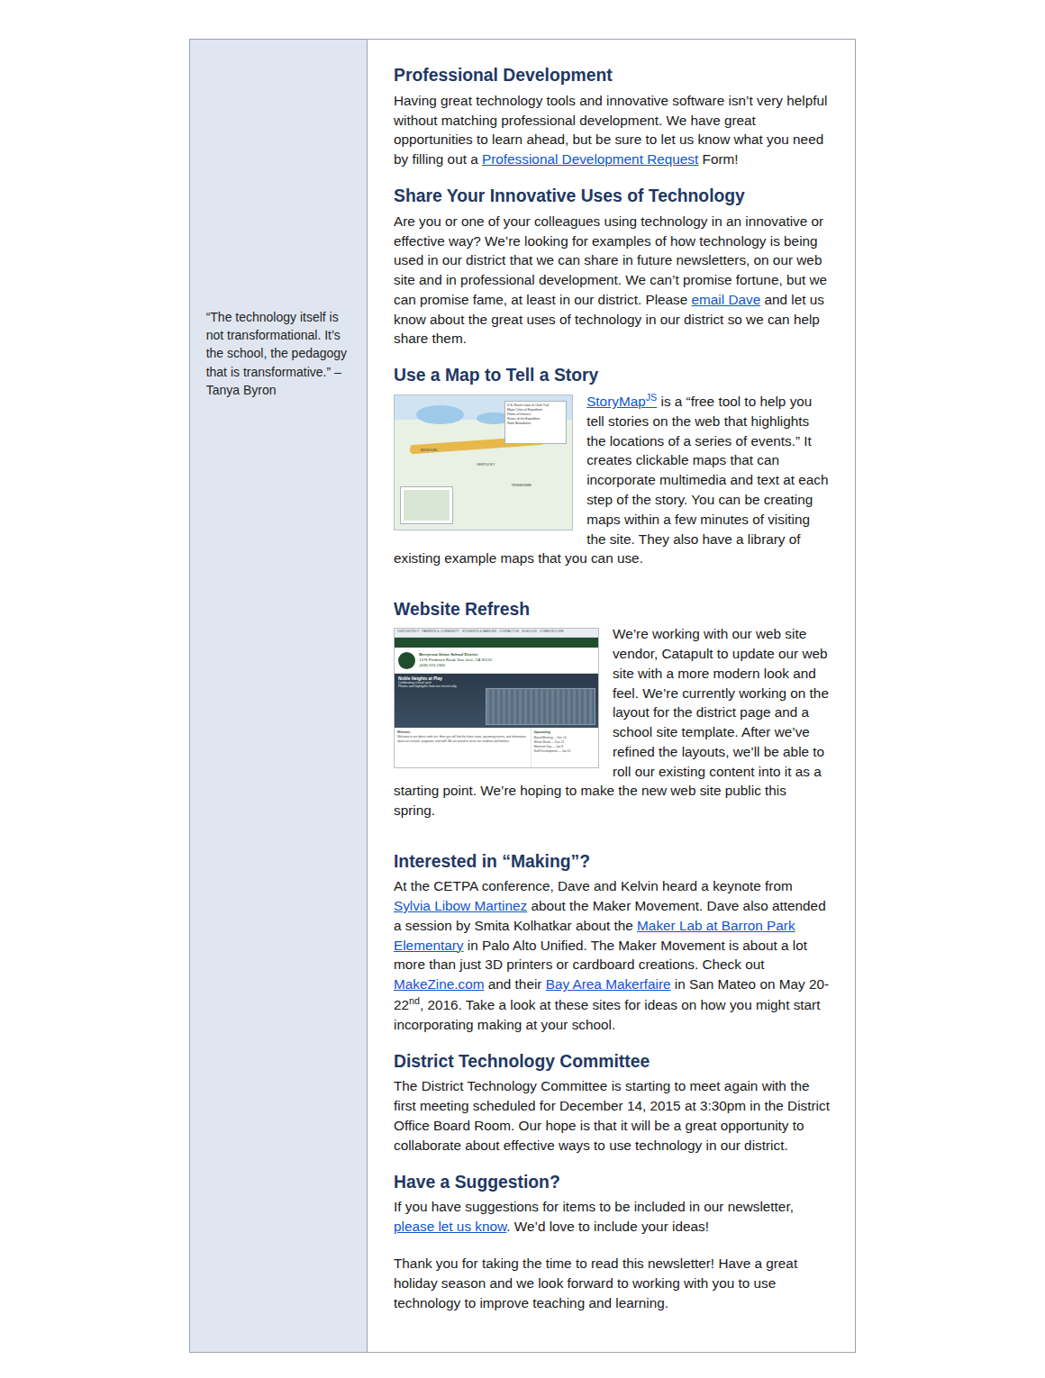“The technology itself is not transformational. It’s the school, the pedagogy that is transformative.” – Tanya Byron
Professional Development
Having great technology tools and innovative software isn’t very helpful without matching professional development. We have great opportunities to learn ahead, but be sure to let us know what you need by filling out a Professional Development Request Form!
Share Your Innovative Uses of Technology
Are you or one of your colleagues using technology in an innovative or effective way? We’re looking for examples of how technology is being used in our district that we can share in future newsletters, on our web site and in professional development. We can’t promise fortune, but we can promise fame, at least in our district. Please email Dave and let us know about the great uses of technology in our district so we can help share them.
Use a Map to Tell a Story
U.S. Route Lewis & Clark Trail
Major Cities of Expedition
Points of Interest
Rivers of the Expedition
State Boundaries
MISSOURI
KENTUCKY
TENNESSEE
StoryMapJS is a “free tool to help you tell stories on the web that highlights the locations of a series of events.” It creates clickable maps that can incorporate multimedia and text at each step of the story. You can be creating maps within a few minutes of visiting the site. They also have a library of existing example maps that you can use.
Website Refresh
OUR DISTRICT PARENTS & COMMUNITY STUDENTS & FAMILIES CONTACT US SCHOOLS COMMON CORE
Berryessa Union School District
1376 Piedmont Road, San Jose, CA 95132
(408) 923-1800
Noble Heights at Play
Celebrating school spirit
Photos and highlights from our recent rally
Welcome,
Welcome to our district web site. Here you will find the latest news, upcoming events, and information about our schools, programs, and staff. We are proud to serve our students and families.
Upcoming
Board Meeting — Dec 14
Winter Break — Dec 21
Minimum Day — Jan 8
Staff Development — Jan 15
We’re working with our web site vendor, Catapult to update our web site with a more modern look and feel. We’re currently working on the layout for the district page and a school site template. After we’ve refined the layouts, we’ll be able to roll our existing content into it as a starting point. We’re hoping to make the new web site public this spring.
Interested in “Making”?
At the CETPA conference, Dave and Kelvin heard a keynote from Sylvia Libow Martinez about the Maker Movement. Dave also attended a session by Smita Kolhatkar about the Maker Lab at Barron Park Elementary in Palo Alto Unified. The Maker Movement is about a lot more than just 3D printers or cardboard creations. Check out MakeZine.com and their Bay Area Makerfaire in San Mateo on May 20-22nd, 2016. Take a look at these sites for ideas on how you might start incorporating making at your school.
District Technology Committee
The District Technology Committee is starting to meet again with the first meeting scheduled for December 14, 2015 at 3:30pm in the District Office Board Room. Our hope is that it will be a great opportunity to collaborate about effective ways to use technology in our district.
Have a Suggestion?
If you have suggestions for items to be included in our newsletter, please let us know. We’d love to include your ideas!
Thank you for taking the time to read this newsletter! Have a great holiday season and we look forward to working with you to use technology to improve teaching and learning.